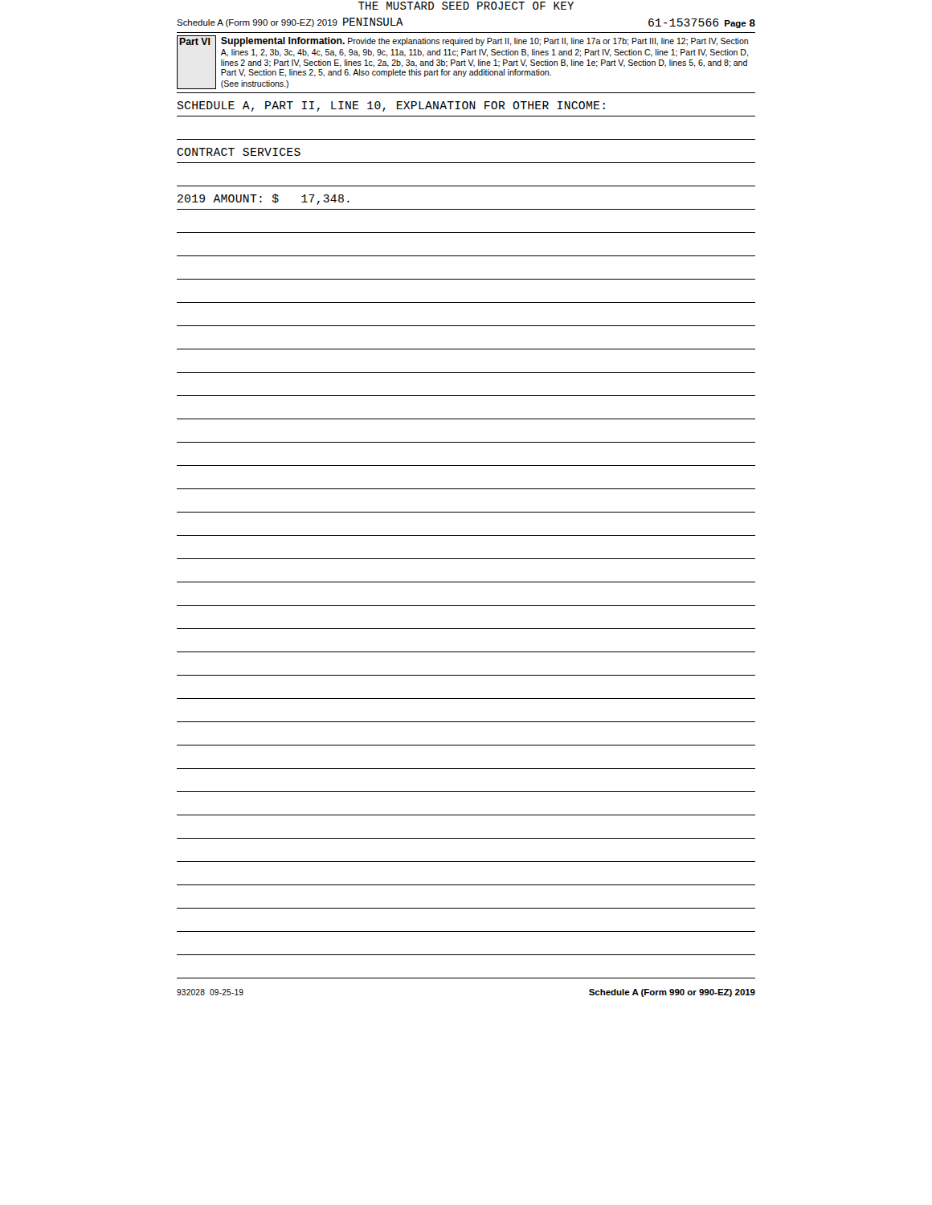THE MUSTARD SEED PROJECT OF KEY
Schedule A (Form 990 or 990-EZ) 2019 PENINSULA
61-1537566 Page 8
Part VI
Supplemental Information. Provide the explanations required by Part II, line 10; Part II, line 17a or 17b; Part III, line 12; Part IV, Section A, lines 1, 2, 3b, 3c, 4b, 4c, 5a, 6, 9a, 9b, 9c, 11a, 11b, and 11c; Part IV, Section B, lines 1 and 2; Part IV, Section C, line 1; Part IV, Section D, lines 2 and 3; Part IV, Section E, lines 1c, 2a, 2b, 3a, and 3b; Part V, line 1; Part V, Section B, line 1e; Part V, Section D, lines 5, 6, and 8; and Part V, Section E, lines 2, 5, and 6. Also complete this part for any additional information. (See instructions.)
SCHEDULE A, PART II, LINE 10, EXPLANATION FOR OTHER INCOME:
CONTRACT SERVICES
2019 AMOUNT: $ 17,348.
932028 09-25-19
Schedule A (Form 990 or 990-EZ) 2019